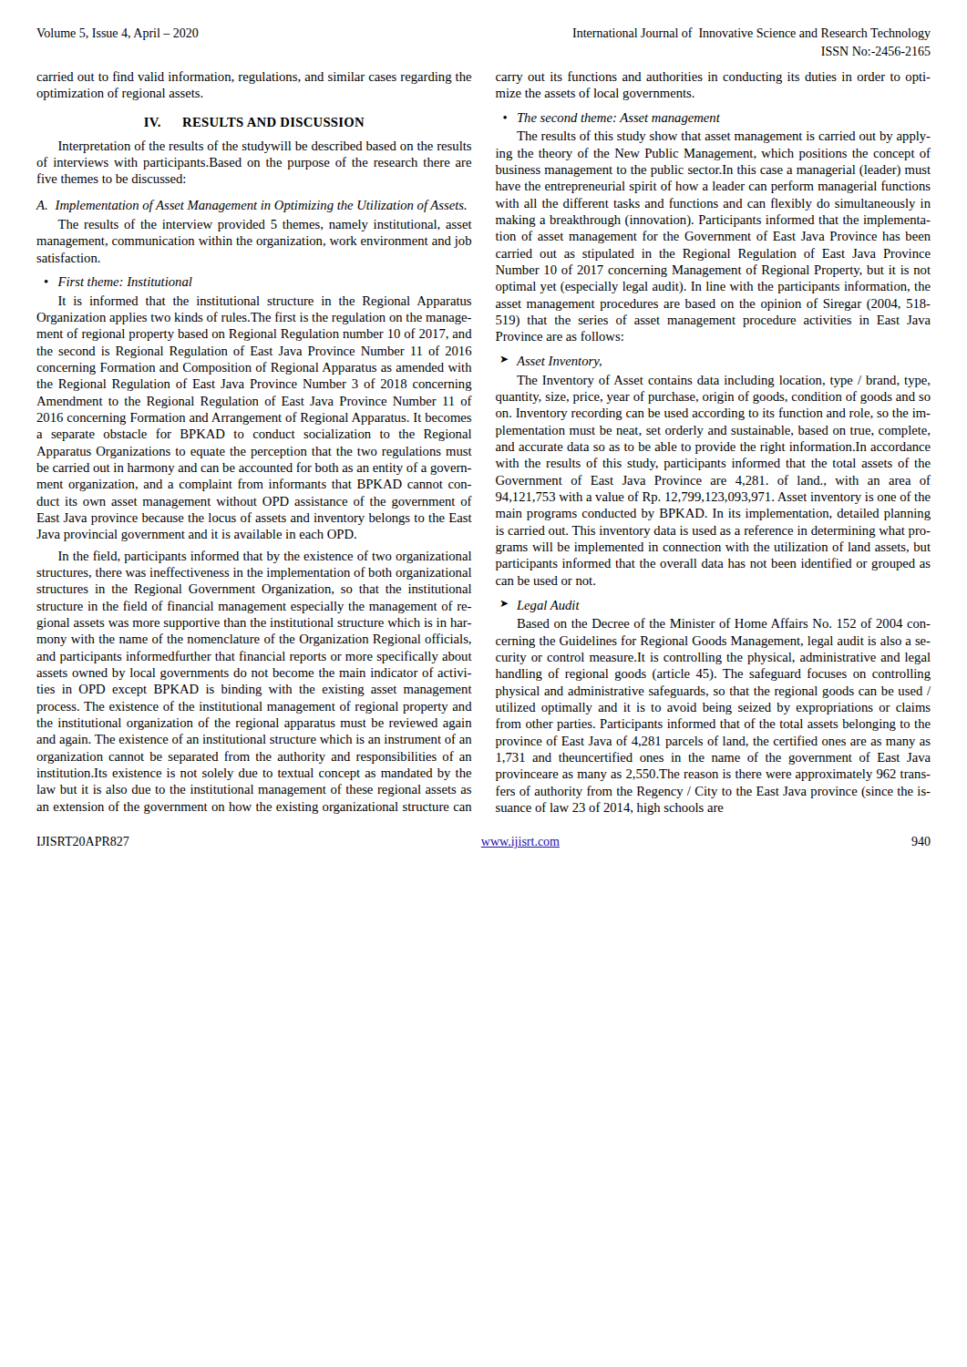Volume 5, Issue 4, April – 2020
International Journal of Innovative Science and Research Technology
ISSN No:-2456-2165
carried out to find valid information, regulations, and similar cases regarding the optimization of regional assets.
IV. RESULTS AND DISCUSSION
Interpretation of the results of the studywill be described based on the results of interviews with participants.Based on the purpose of the research there are five themes to be discussed:
A. Implementation of Asset Management in Optimizing the Utilization of Assets.
The results of the interview provided 5 themes, namely institutional, asset management, communication within the organization, work environment and job satisfaction.
First theme: Institutional
It is informed that the institutional structure in the Regional Apparatus Organization applies two kinds of rules.The first is the regulation on the management of regional property based on Regional Regulation number 10 of 2017, and the second is Regional Regulation of East Java Province Number 11 of 2016 concerning Formation and Composition of Regional Apparatus as amended with the Regional Regulation of East Java Province Number 3 of 2018 concerning Amendment to the Regional Regulation of East Java Province Number 11 of 2016 concerning Formation and Arrangement of Regional Apparatus. It becomes a separate obstacle for BPKAD to conduct socialization to the Regional Apparatus Organizations to equate the perception that the two regulations must be carried out in harmony and can be accounted for both as an entity of a government organization, and a complaint from informants that BPKAD cannot conduct its own asset management without OPD assistance of the government of East Java province because the locus of assets and inventory belongs to the East Java provincial government and it is available in each OPD.
In the field, participants informed that by the existence of two organizational structures, there was ineffectiveness in the implementation of both organizational structures in the Regional Government Organization, so that the institutional structure in the field of financial management especially the management of regional assets was more supportive than the institutional structure which is in harmony with the name of the nomenclature of the Organization Regional officials, and participants informedfurther that financial reports or more specifically about assets owned by local governments do not become the main indicator of activities in OPD except BPKAD is binding with the existing asset management process. The existence of the institutional management of regional property and the institutional organization of the regional apparatus must be reviewed again and again. The existence of an institutional structure which is an instrument of an organization cannot be separated from the authority and responsibilities of an institution.Its existence is not solely due to textual concept as mandated by the law but it is also due to the institutional management of these regional assets as an extension of the government on how the existing organizational structure can carry out its functions and authorities in conducting its duties in order to optimize the assets of local governments.
The second theme: Asset management
The results of this study show that asset management is carried out by applying the theory of the New Public Management, which positions the concept of business management to the public sector.In this case a managerial (leader) must have the entrepreneurial spirit of how a leader can perform managerial functions with all the different tasks and functions and can flexibly do simultaneously in making a breakthrough (innovation). Participants informed that the implementation of asset management for the Government of East Java Province has been carried out as stipulated in the Regional Regulation of East Java Province Number 10 of 2017 concerning Management of Regional Property, but it is not optimal yet (especially legal audit). In line with the participants information, the asset management procedures are based on the opinion of Siregar (2004, 518-519) that the series of asset management procedure activities in East Java Province are as follows:
Asset Inventory,
The Inventory of Asset contains data including location, type / brand, type, quantity, size, price, year of purchase, origin of goods, condition of goods and so on. Inventory recording can be used according to its function and role, so the implementation must be neat, set orderly and sustainable, based on true, complete, and accurate data so as to be able to provide the right information.In accordance with the results of this study, participants informed that the total assets of the Government of East Java Province are 4,281. of land., with an area of 94,121,753 with a value of Rp. 12,799,123,093,971. Asset inventory is one of the main programs conducted by BPKAD. In its implementation, detailed planning is carried out. This inventory data is used as a reference in determining what programs will be implemented in connection with the utilization of land assets, but participants informed that the overall data has not been identified or grouped as can be used or not.
Legal Audit
Based on the Decree of the Minister of Home Affairs No. 152 of 2004 concerning the Guidelines for Regional Goods Management, legal audit is also a security or control measure.It is controlling the physical, administrative and legal handling of regional goods (article 45). The safeguard focuses on controlling physical and administrative safeguards, so that the regional goods can be used / utilized optimally and it is to avoid being seized by expropriations or claims from other parties. Participants informed that of the total assets belonging to the province of East Java of 4,281 parcels of land, the certified ones are as many as 1,731 and theuncertified ones in the name of the government of East Java provinceare as many as 2,550.The reason is there were approximately 962 transfers of authority from the Regency / City to the East Java province (since the issuance of law 23 of 2014, high schools are
IJISRT20APR827
www.ijisrt.com
940